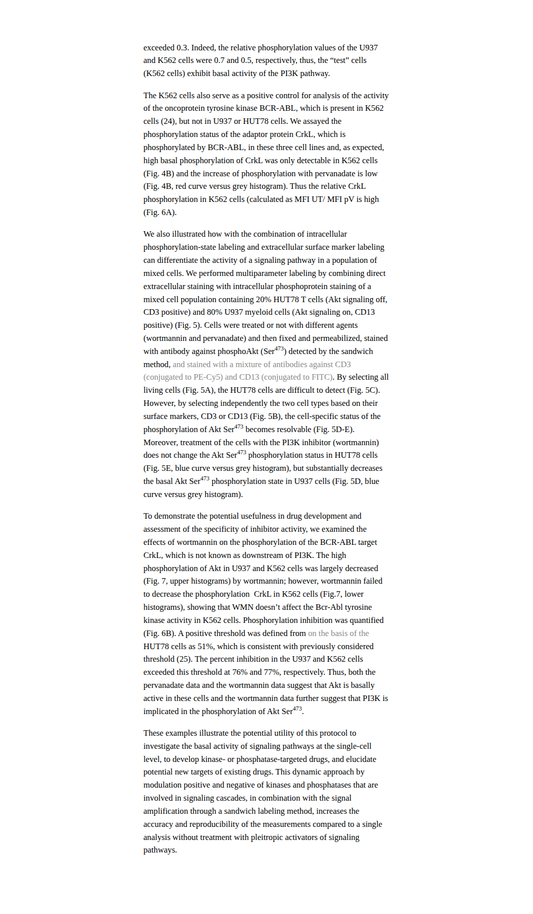exceeded 0.3. Indeed, the relative phosphorylation values of the U937 and K562 cells were 0.7 and 0.5, respectively, thus, the “test” cells (K562 cells) exhibit basal activity of the PI3K pathway.
The K562 cells also serve as a positive control for analysis of the activity of the oncoprotein tyrosine kinase BCR-ABL, which is present in K562 cells (24), but not in U937 or HUT78 cells. We assayed the phosphorylation status of the adaptor protein CrkL, which is phosphorylated by BCR-ABL, in these three cell lines and, as expected, high basal phosphorylation of CrkL was only detectable in K562 cells (Fig. 4B) and the increase of phosphorylation with pervanadate is low (Fig. 4B, red curve versus grey histogram). Thus the relative CrkL phosphorylation in K562 cells (calculated as MFI UT/ MFI pV is high (Fig. 6A).
We also illustrated how with the combination of intracellular phosphorylation-state labeling and extracellular surface marker labeling can differentiate the activity of a signaling pathway in a population of mixed cells. We performed multiparameter labeling by combining direct extracellular staining with intracellular phosphoprotein staining of a mixed cell population containing 20% HUT78 T cells (Akt signaling off, CD3 positive) and 80% U937 myeloid cells (Akt signaling on, CD13 positive) (Fig. 5). Cells were treated or not with different agents (wortmannin and pervanadate) and then fixed and permeabilized, stained with antibody against phosphoAkt (Ser473) detected by the sandwich method, and stained with a mixture of antibodies against CD3 (conjugated to PE-Cy5) and CD13 (conjugated to FITC). By selecting all living cells (Fig. 5A), the HUT78 cells are difficult to detect (Fig. 5C). However, by selecting independently the two cell types based on their surface markers, CD3 or CD13 (Fig. 5B), the cell-specific status of the phosphorylation of Akt Ser473 becomes resolvable (Fig. 5D-E). Moreover, treatment of the cells with the PI3K inhibitor (wortmannin) does not change the Akt Ser473 phosphorylation status in HUT78 cells (Fig. 5E, blue curve versus grey histogram), but substantially decreases the basal Akt Ser473 phosphorylation state in U937 cells (Fig. 5D, blue curve versus grey histogram).
To demonstrate the potential usefulness in drug development and assessment of the specificity of inhibitor activity, we examined the effects of wortmannin on the phosphorylation of the BCR-ABL target CrkL, which is not known as downstream of PI3K. The high phosphorylation of Akt in U937 and K562 cells was largely decreased (Fig. 7, upper histograms) by wortmannin; however, wortmannin failed to decrease the phosphorylation CrkL in K562 cells (Fig.7, lower histograms), showing that WMN doesn’t affect the Bcr-Abl tyrosine kinase activity in K562 cells. Phosphorylation inhibition was quantified (Fig. 6B). A positive threshold was defined from on the basis of the HUT78 cells as 51%, which is consistent with previously considered threshold (25). The percent inhibition in the U937 and K562 cells exceeded this threshold at 76% and 77%, respectively. Thus, both the pervanadate data and the wortmannin data suggest that Akt is basally active in these cells and the wortmannin data further suggest that PI3K is implicated in the phosphorylation of Akt Ser473.
These examples illustrate the potential utility of this protocol to investigate the basal activity of signaling pathways at the single-cell level, to develop kinase- or phosphatase-targeted drugs, and elucidate potential new targets of existing drugs. This dynamic approach by modulation positive and negative of kinases and phosphatases that are involved in signaling cascades, in combination with the signal amplification through a sandwich labeling method, increases the accuracy and reproducibility of the measurements compared to a single analysis without treatment with pleitropic activators of signaling pathways.